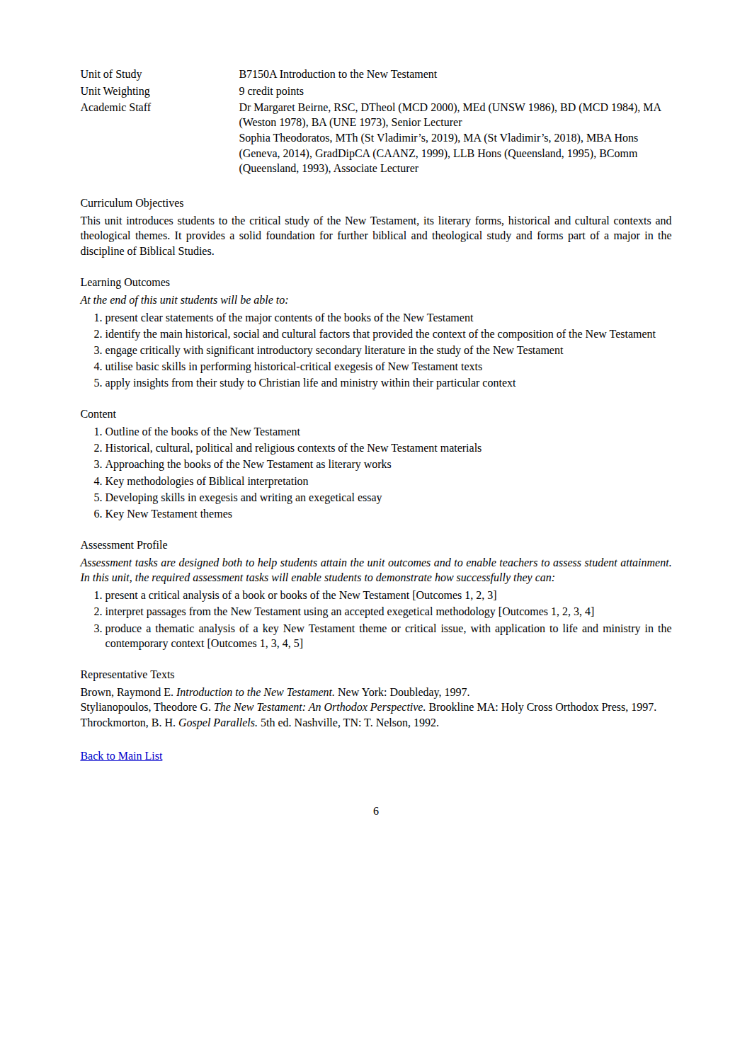| Unit of Study | B7150A Introduction to the New Testament |
| Unit Weighting | 9 credit points |
| Academic Staff | Dr Margaret Beirne, RSC, DTheol (MCD 2000), MEd (UNSW 1986), BD (MCD 1984), MA (Weston 1978), BA (UNE 1973), Senior Lecturer Sophia Theodoratos, MTh (St Vladimir’s, 2019), MA (St Vladimir’s, 2018), MBA Hons (Geneva, 2014), GradDipCA (CAANZ, 1999), LLB Hons (Queensland, 1995), BComm (Queensland, 1993), Associate Lecturer |
Curriculum Objectives
This unit introduces students to the critical study of the New Testament, its literary forms, historical and cultural contexts and theological themes. It provides a solid foundation for further biblical and theological study and forms part of a major in the discipline of Biblical Studies.
Learning Outcomes
At the end of this unit students will be able to:
present clear statements of the major contents of the books of the New Testament
identify the main historical, social and cultural factors that provided the context of the composition of the New Testament
engage critically with significant introductory secondary literature in the study of the New Testament
utilise basic skills in performing historical-critical exegesis of New Testament texts
apply insights from their study to Christian life and ministry within their particular context
Content
Outline of the books of the New Testament
Historical, cultural, political and religious contexts of the New Testament materials
Approaching the books of the New Testament as literary works
Key methodologies of Biblical interpretation
Developing skills in exegesis and writing an exegetical essay
Key New Testament themes
Assessment Profile
Assessment tasks are designed both to help students attain the unit outcomes and to enable teachers to assess student attainment. In this unit, the required assessment tasks will enable students to demonstrate how successfully they can:
present a critical analysis of a book or books of the New Testament [Outcomes 1, 2, 3]
interpret passages from the New Testament using an accepted exegetical methodology [Outcomes 1, 2, 3, 4]
produce a thematic analysis of a key New Testament theme or critical issue, with application to life and ministry in the contemporary context [Outcomes 1, 3, 4, 5]
Representative Texts
Brown, Raymond E. Introduction to the New Testament. New York: Doubleday, 1997.
Stylianopoulos, Theodore G. The New Testament: An Orthodox Perspective. Brookline MA: Holy Cross Orthodox Press, 1997.
Throckmorton, B. H. Gospel Parallels. 5th ed. Nashville, TN: T. Nelson, 1992.
Back to Main List
6